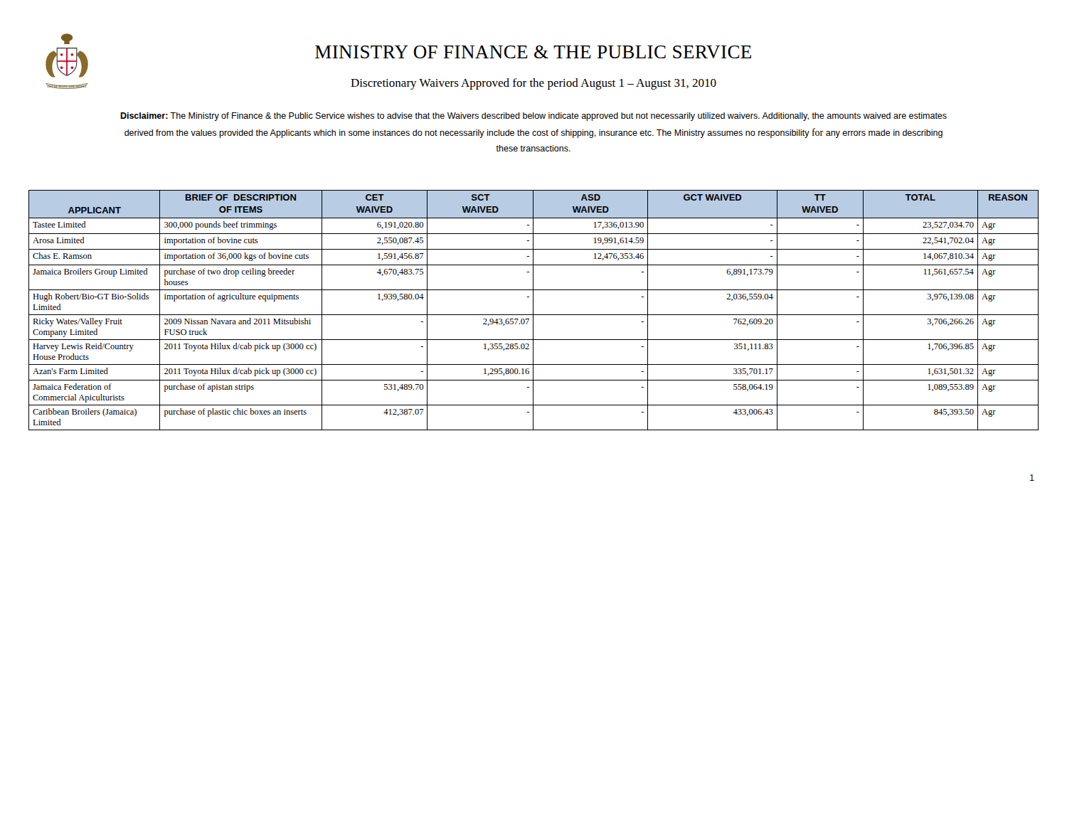OUT OF MANY, ONE PEOPLE
MINISTRY OF FINANCE & THE PUBLIC SERVICE
Discretionary Waivers Approved for the period August 1 – August 31, 2010
Disclaimer: The Ministry of Finance & the Public Service wishes to advise that the Waivers described below indicate approved but not necessarily utilized waivers. Additionally, the amounts waived are estimates derived from the values provided the Applicants which in some instances do not necessarily include the cost of shipping, insurance etc. The Ministry assumes no responsibility for any errors made in describing these transactions.
| APPLICANT | BRIEF OF DESCRIPTION OF ITEMS | CET WAIVED | SCT WAIVED | ASD WAIVED | GCT WAIVED | TT WAIVED | TOTAL | REASON |
| --- | --- | --- | --- | --- | --- | --- | --- | --- |
| Tastee Limited | 300,000 pounds beef trimmings | 6,191,020.80 | - | 17,336,013.90 | - | - | 23,527,034.70 | Agr |
| Arosa Limited | importation of bovine cuts | 2,550,087.45 | - | 19,991,614.59 | - | - | 22,541,702.04 | Agr |
| Chas E. Ramson | importation of 36,000 kgs of bovine cuts | 1,591,456.87 | - | 12,476,353.46 | - | - | 14,067,810.34 | Agr |
| Jamaica Broilers Group Limited | purchase of two drop ceiling breeder houses | 4,670,483.75 | - | - | 6,891,173.79 | - | 11,561,657.54 | Agr |
| Hugh Robert/Bio-GT Bio-Solids Limited | importation of agriculture equipments | 1,939,580.04 | - | - | 2,036,559.04 | - | 3,976,139.08 | Agr |
| Ricky Wates/Valley Fruit Company Limited | 2009 Nissan Navara and 2011 Mitsubishi FUSO truck | - | 2,943,657.07 | - | 762,609.20 | - | 3,706,266.26 | Agr |
| Harvey Lewis Reid/Country House Products | 2011 Toyota Hilux d/cab pick up (3000 cc) | - | 1,355,285.02 | - | 351,111.83 | - | 1,706,396.85 | Agr |
| Azan's Farm Limited | 2011 Toyota Hilux d/cab pick up (3000 cc) | - | 1,295,800.16 | - | 335,701.17 | - | 1,631,501.32 | Agr |
| Jamaica Federation of Commercial Apiculturists | purchase of apistan strips | 531,489.70 | - | - | 558,064.19 | - | 1,089,553.89 | Agr |
| Caribbean Broilers (Jamaica) Limited | purchase of plastic chic boxes an inserts | 412,387.07 | - | - | 433,006.43 | - | 845,393.50 | Agr |
1